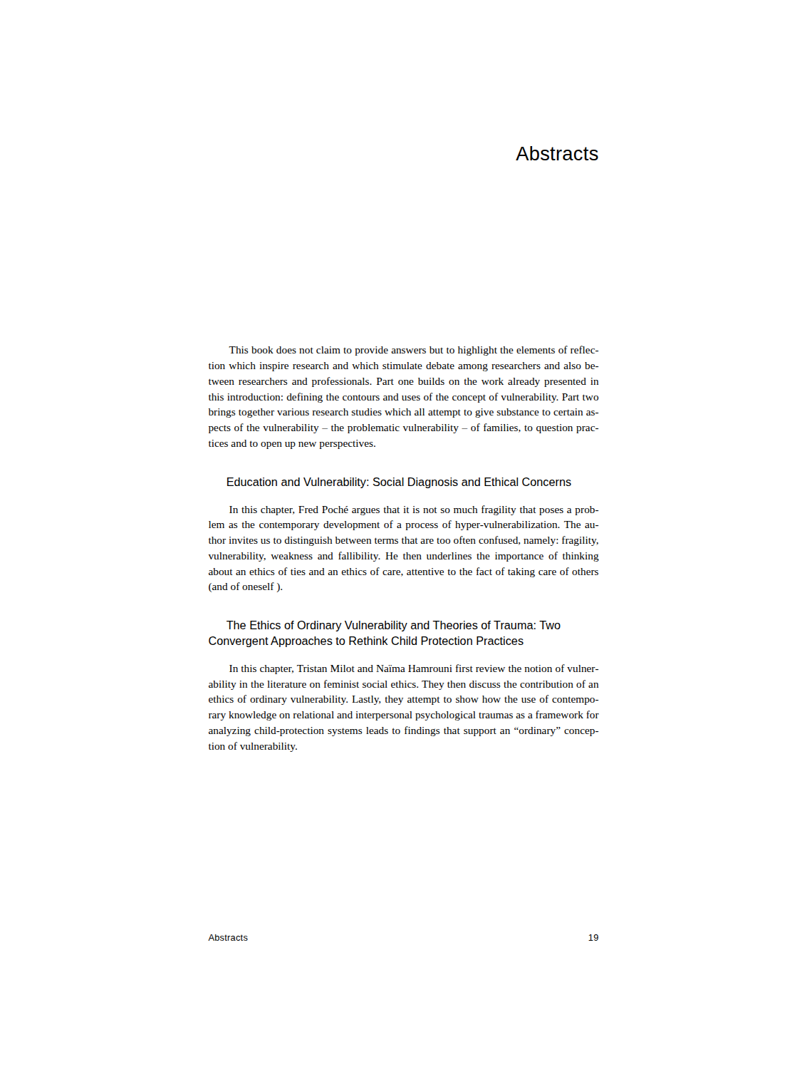Abstracts
This book does not claim to provide answers but to highlight the elements of reflection which inspire research and which stimulate debate among researchers and also between researchers and professionals. Part one builds on the work already presented in this introduction: defining the contours and uses of the concept of vulnerability. Part two brings together various research studies which all attempt to give substance to certain aspects of the vulnerability – the problematic vulnerability – of families, to question practices and to open up new perspectives.
Education and Vulnerability: Social Diagnosis and Ethical Concerns
In this chapter, Fred Poché argues that it is not so much fragility that poses a problem as the contemporary development of a process of hyper-vulnerabilization. The author invites us to distinguish between terms that are too often confused, namely: fragility, vulnerability, weakness and fallibility. He then underlines the importance of thinking about an ethics of ties and an ethics of care, attentive to the fact of taking care of others (and of oneself ).
The Ethics of Ordinary Vulnerability and Theories of Trauma: Two Convergent Approaches to Rethink Child Protection Practices
In this chapter, Tristan Milot and Naïma Hamrouni first review the notion of vulnerability in the literature on feminist social ethics. They then discuss the contribution of an ethics of ordinary vulnerability. Lastly, they attempt to show how the use of contemporary knowledge on relational and interpersonal psychological traumas as a framework for analyzing child-protection systems leads to findings that support an “ordinary” conception of vulnerability.
Abstracts 19